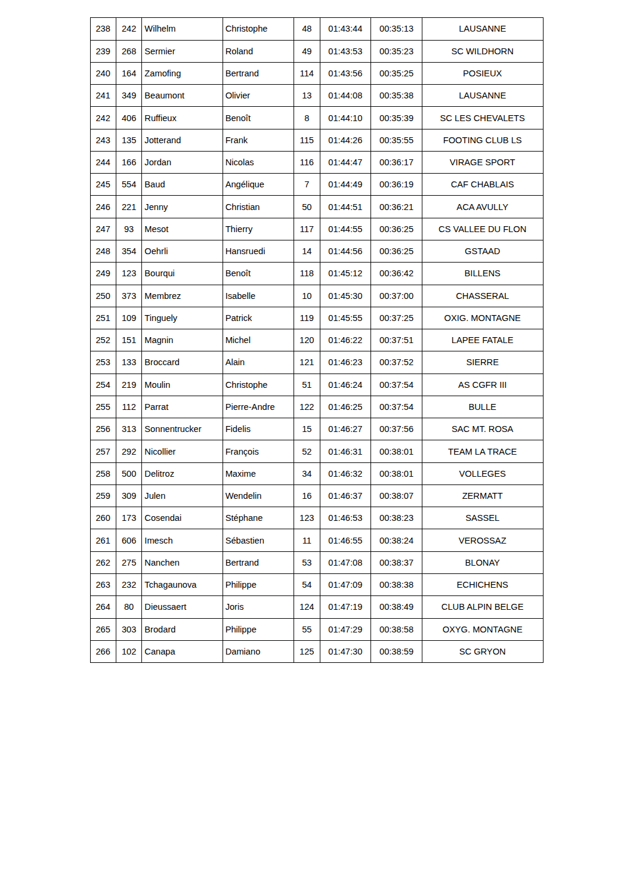| 238 | 242 | Wilhelm | Christophe | 48 | 01:43:44 | 00:35:13 | LAUSANNE |
| 239 | 268 | Sermier | Roland | 49 | 01:43:53 | 00:35:23 | SC WILDHORN |
| 240 | 164 | Zamofing | Bertrand | 114 | 01:43:56 | 00:35:25 | POSIEUX |
| 241 | 349 | Beaumont | Olivier | 13 | 01:44:08 | 00:35:38 | LAUSANNE |
| 242 | 406 | Ruffieux | Benoît | 8 | 01:44:10 | 00:35:39 | SC LES CHEVALETS |
| 243 | 135 | Jotterand | Frank | 115 | 01:44:26 | 00:35:55 | FOOTING CLUB LS |
| 244 | 166 | Jordan | Nicolas | 116 | 01:44:47 | 00:36:17 | VIRAGE SPORT |
| 245 | 554 | Baud | Angélique | 7 | 01:44:49 | 00:36:19 | CAF CHABLAIS |
| 246 | 221 | Jenny | Christian | 50 | 01:44:51 | 00:36:21 | ACA AVULLY |
| 247 | 93 | Mesot | Thierry | 117 | 01:44:55 | 00:36:25 | CS VALLEE DU FLON |
| 248 | 354 | Oehrli | Hansruedi | 14 | 01:44:56 | 00:36:25 | GSTAAD |
| 249 | 123 | Bourqui | Benoît | 118 | 01:45:12 | 00:36:42 | BILLENS |
| 250 | 373 | Membrez | Isabelle | 10 | 01:45:30 | 00:37:00 | CHASSERAL |
| 251 | 109 | Tinguely | Patrick | 119 | 01:45:55 | 00:37:25 | OXIG. MONTAGNE |
| 252 | 151 | Magnin | Michel | 120 | 01:46:22 | 00:37:51 | LAPEE FATALE |
| 253 | 133 | Broccard | Alain | 121 | 01:46:23 | 00:37:52 | SIERRE |
| 254 | 219 | Moulin | Christophe | 51 | 01:46:24 | 00:37:54 | AS CGFR III |
| 255 | 112 | Parrat | Pierre-Andre | 122 | 01:46:25 | 00:37:54 | BULLE |
| 256 | 313 | Sonnentrucker | Fidelis | 15 | 01:46:27 | 00:37:56 | SAC MT. ROSA |
| 257 | 292 | Nicollier | François | 52 | 01:46:31 | 00:38:01 | TEAM LA TRACE |
| 258 | 500 | Delitroz | Maxime | 34 | 01:46:32 | 00:38:01 | VOLLEGES |
| 259 | 309 | Julen | Wendelin | 16 | 01:46:37 | 00:38:07 | ZERMATT |
| 260 | 173 | Cosendai | Stéphane | 123 | 01:46:53 | 00:38:23 | SASSEL |
| 261 | 606 | Imesch | Sébastien | 11 | 01:46:55 | 00:38:24 | VEROSSAZ |
| 262 | 275 | Nanchen | Bertrand | 53 | 01:47:08 | 00:38:37 | BLONAY |
| 263 | 232 | Tchagaunova | Philippe | 54 | 01:47:09 | 00:38:38 | ECHICHENS |
| 264 | 80 | Dieussaert | Joris | 124 | 01:47:19 | 00:38:49 | CLUB ALPIN BELGE |
| 265 | 303 | Brodard | Philippe | 55 | 01:47:29 | 00:38:58 | OXYG. MONTAGNE |
| 266 | 102 | Canapa | Damiano | 125 | 01:47:30 | 00:38:59 | SC GRYON |